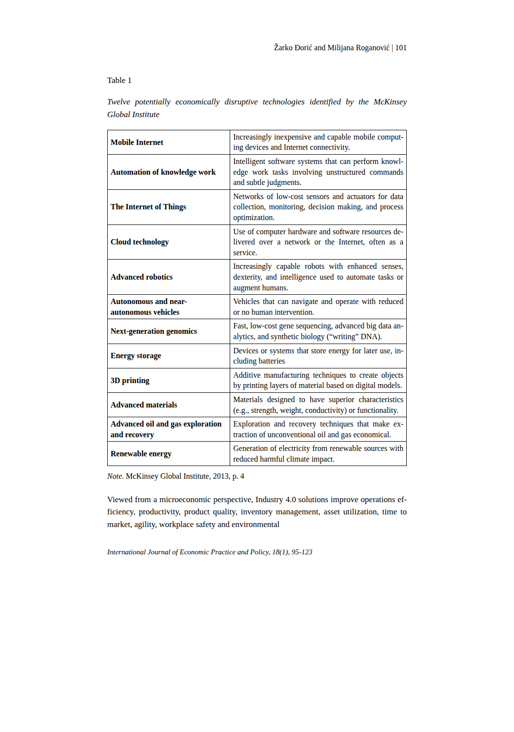Žarko Đorić and Milijana Roganović | 101
Table 1
Twelve potentially economically disruptive technologies identified by the McKinsey Global Institute
| Mobile Internet | Increasingly inexpensive and capable mobile computing devices and Internet connectivity. |
| Automation of knowledge work | Intelligent software systems that can perform knowledge work tasks involving unstructured commands and subtle judgments. |
| The Internet of Things | Networks of low-cost sensors and actuators for data collection, monitoring, decision making, and process optimization. |
| Cloud technology | Use of computer hardware and software resources delivered over a network or the Internet, often as a service. |
| Advanced robotics | Increasingly capable robots with enhanced senses, dexterity, and intelligence used to automate tasks or augment humans. |
| Autonomous and near-autonomous vehicles | Vehicles that can navigate and operate with reduced or no human intervention. |
| Next-generation genomics | Fast, low-cost gene sequencing, advanced big data analytics, and synthetic biology (“writing” DNA). |
| Energy storage | Devices or systems that store energy for later use, including batteries |
| 3D printing | Additive manufacturing techniques to create objects by printing layers of material based on digital models. |
| Advanced materials | Materials designed to have superior characteristics (e.g., strength, weight, conductivity) or functionality. |
| Advanced oil and gas exploration and recovery | Exploration and recovery techniques that make extraction of unconventional oil and gas economical. |
| Renewable energy | Generation of electricity from renewable sources with reduced harmful climate impact. |
Note. McKinsey Global Institute, 2013, p. 4
Viewed from a microeconomic perspective, Industry 4.0 solutions improve operations efficiency, productivity, product quality, inventory management, asset utilization, time to market, agility, workplace safety and environmental
International Journal of Economic Practice and Policy, 18(1), 95-123